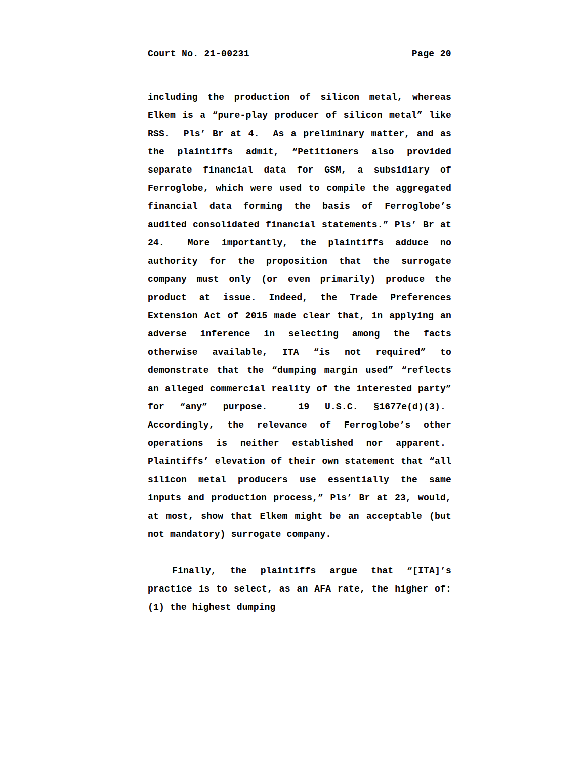Court No. 21-00231 Page 20
including the production of silicon metal, whereas Elkem is a “pure-play producer of silicon metal” like RSS. Pls’ Br at 4. As a preliminary matter, and as the plaintiffs admit, “Petitioners also provided separate financial data for GSM, a subsidiary of Ferroglobe, which were used to compile the aggregated financial data forming the basis of Ferroglobe’s audited consolidated financial statements.” Pls’ Br at 24. More importantly, the plaintiffs adduce no authority for the proposition that the surrogate company must only (or even primarily) produce the product at issue. Indeed, the Trade Preferences Extension Act of 2015 made clear that, in applying an adverse inference in selecting among the facts otherwise available, ITA “is not required” to demonstrate that the “dumping margin used” “reflects an alleged commercial reality of the interested party” for “any” purpose. 19 U.S.C. §1677e(d)(3). Accordingly, the relevance of Ferroglobe’s other operations is neither established nor apparent. Plaintiffs’ elevation of their own statement that “all silicon metal producers use essentially the same inputs and production process,” Pls’ Br at 23, would, at most, show that Elkem might be an acceptable (but not mandatory) surrogate company.
Finally, the plaintiffs argue that “[ITA]’s practice is to select, as an AFA rate, the higher of: (1) the highest dumping